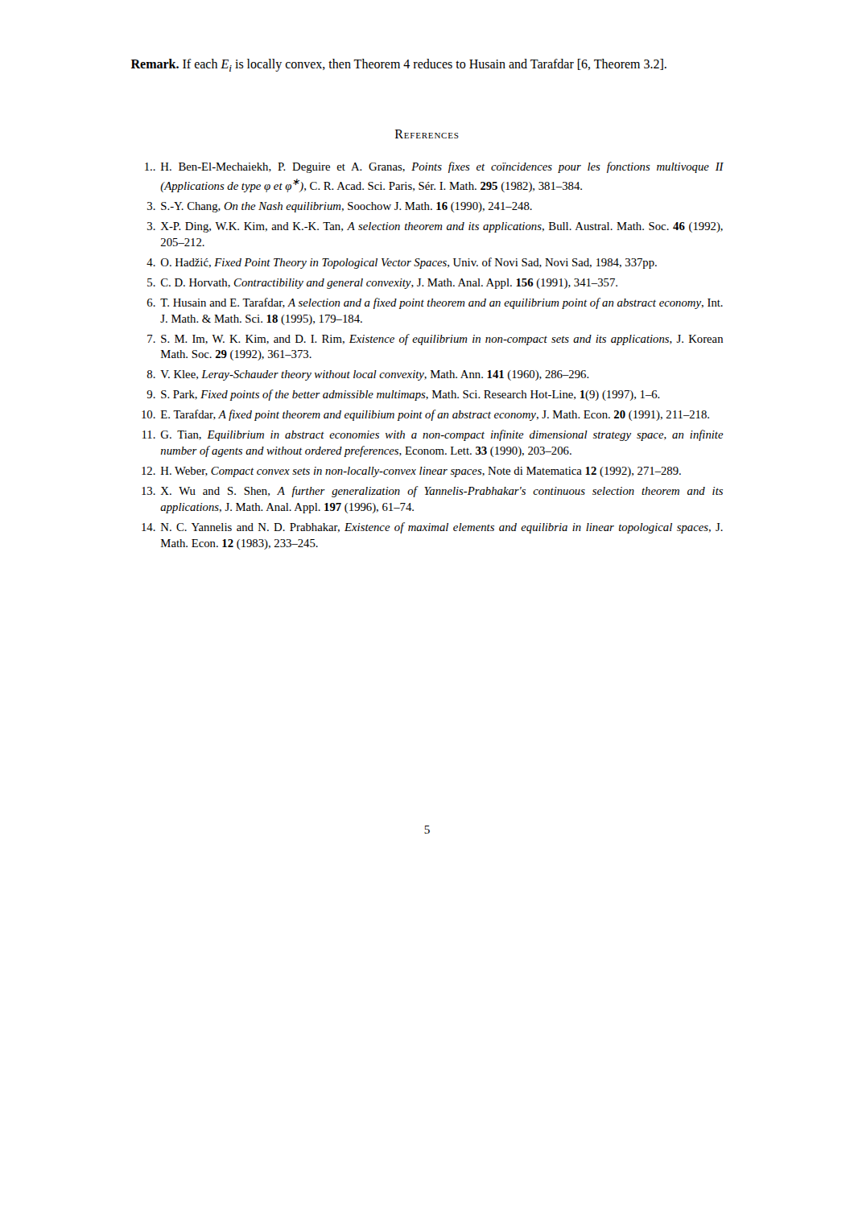Remark. If each Ei is locally convex, then Theorem 4 reduces to Husain and Tarafdar [6, Theorem 3.2].
References
1.. H. Ben-El-Mechaiekh, P. Deguire et A. Granas, Points fixes et coïncidences pour les fonctions multivoque II (Applications de type φ et φ∗), C. R. Acad. Sci. Paris, Sér. I. Math. 295 (1982), 381–384.
3. S.-Y. Chang, On the Nash equilibrium, Soochow J. Math. 16 (1990), 241–248.
3. X-P. Ding, W.K. Kim, and K.-K. Tan, A selection theorem and its applications, Bull. Austral. Math. Soc. 46 (1992), 205–212.
4. O. Hadžić, Fixed Point Theory in Topological Vector Spaces, Univ. of Novi Sad, Novi Sad, 1984, 337pp.
5. C. D. Horvath, Contractibility and general convexity, J. Math. Anal. Appl. 156 (1991), 341–357.
6. T. Husain and E. Tarafdar, A selection and a fixed point theorem and an equilibrium point of an abstract economy, Int. J. Math. & Math. Sci. 18 (1995), 179–184.
7. S. M. Im, W. K. Kim, and D. I. Rim, Existence of equilibrium in non-compact sets and its applications, J. Korean Math. Soc. 29 (1992), 361–373.
8. V. Klee, Leray-Schauder theory without local convexity, Math. Ann. 141 (1960), 286–296.
9. S. Park, Fixed points of the better admissible multimaps, Math. Sci. Research Hot-Line, 1(9) (1997), 1–6.
10. E. Tarafdar, A fixed point theorem and equilibium point of an abstract economy, J. Math. Econ. 20 (1991), 211–218.
11. G. Tian, Equilibrium in abstract economies with a non-compact infinite dimensional strategy space, an infinite number of agents and without ordered preferences, Econom. Lett. 33 (1990), 203–206.
12. H. Weber, Compact convex sets in non-locally-convex linear spaces, Note di Matematica 12 (1992), 271–289.
13. X. Wu and S. Shen, A further generalization of Yannelis-Prabhakar's continuous selection theorem and its applications, J. Math. Anal. Appl. 197 (1996), 61–74.
14. N. C. Yannelis and N. D. Prabhakar, Existence of maximal elements and equilibria in linear topological spaces, J. Math. Econ. 12 (1983), 233–245.
5